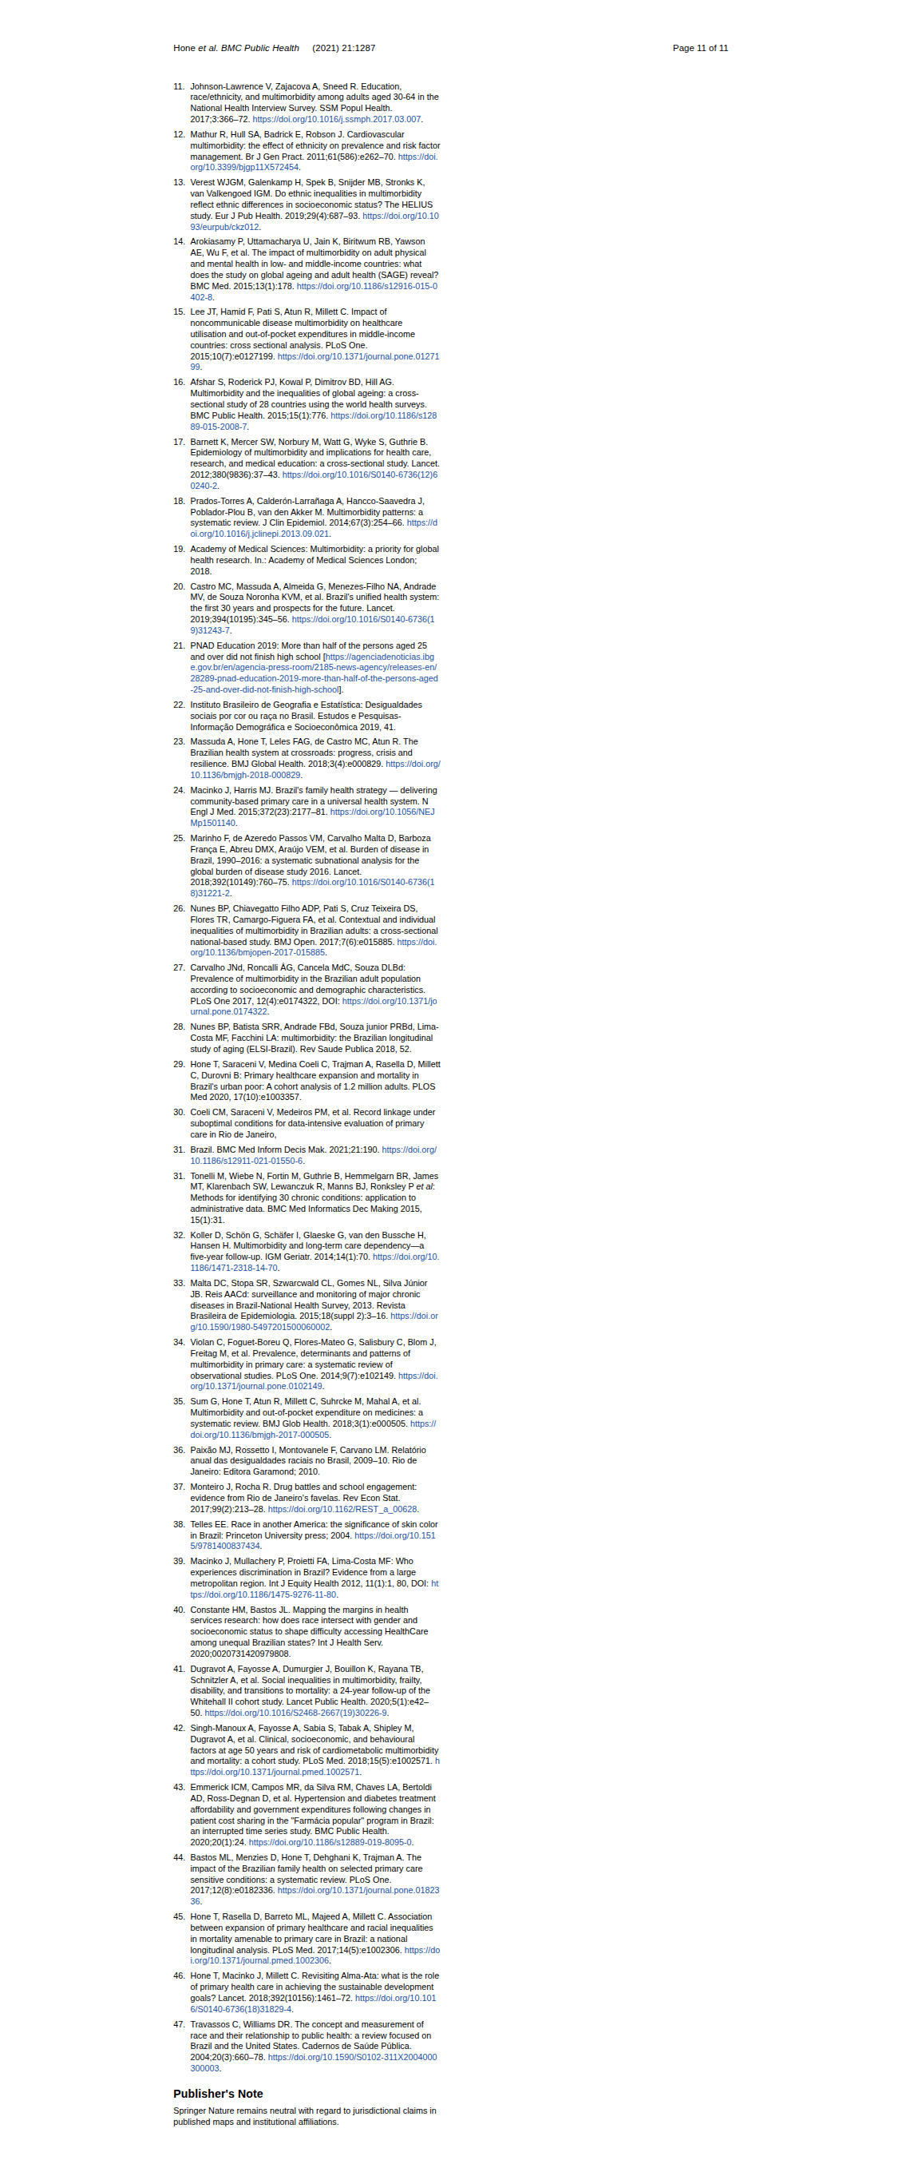Hone et al. BMC Public Health (2021) 21:1287
Page 11 of 11
Johnson-Lawrence V, Zajacova A, Sneed R. Education, race/ethnicity, and multimorbidity among adults aged 30-64 in the National Health Interview Survey. SSM Popul Health. 2017;3:366–72. https://doi.org/10.1016/j.ssmph.2017.03.007.
Mathur R, Hull SA, Badrick E, Robson J. Cardiovascular multimorbidity: the effect of ethnicity on prevalence and risk factor management. Br J Gen Pract. 2011;61(586):e262–70. https://doi.org/10.3399/bjgp11X572454.
Verest WJGM, Galenkamp H, Spek B, Snijder MB, Stronks K, van Valkengoed IGM. Do ethnic inequalities in multimorbidity reflect ethnic differences in socioeconomic status? The HELIUS study. Eur J Pub Health. 2019;29(4):687–93. https://doi.org/10.1093/eurpub/ckz012.
Arokiasamy P, Uttamacharya U, Jain K, Biritwum RB, Yawson AE, Wu F, et al. The impact of multimorbidity on adult physical and mental health in low- and middle-income countries: what does the study on global ageing and adult health (SAGE) reveal? BMC Med. 2015;13(1):178. https://doi.org/10.1186/s12916-015-0402-8.
Lee JT, Hamid F, Pati S, Atun R, Millett C. Impact of noncommunicable disease multimorbidity on healthcare utilisation and out-of-pocket expenditures in middle-income countries: cross sectional analysis. PLoS One. 2015;10(7):e0127199. https://doi.org/10.1371/journal.pone.0127199.
Afshar S, Roderick PJ, Kowal P, Dimitrov BD, Hill AG. Multimorbidity and the inequalities of global ageing: a cross-sectional study of 28 countries using the world health surveys. BMC Public Health. 2015;15(1):776. https://doi.org/10.1186/s12889-015-2008-7.
Barnett K, Mercer SW, Norbury M, Watt G, Wyke S, Guthrie B. Epidemiology of multimorbidity and implications for health care, research, and medical education: a cross-sectional study. Lancet. 2012;380(9836):37–43. https://doi.org/10.1016/S0140-6736(12)60240-2.
Prados-Torres A, Calderón-Larrañaga A, Hancco-Saavedra J, Poblador-Plou B, van den Akker M. Multimorbidity patterns: a systematic review. J Clin Epidemiol. 2014;67(3):254–66. https://doi.org/10.1016/j.jclinepi.2013.09.021.
Academy of Medical Sciences: Multimorbidity: a priority for global health research. In.: Academy of Medical Sciences London; 2018.
Castro MC, Massuda A, Almeida G, Menezes-Filho NA, Andrade MV, de Souza Noronha KVM, et al. Brazil's unified health system: the first 30 years and prospects for the future. Lancet. 2019;394(10195):345–56. https://doi.org/10.1016/S0140-6736(19)31243-7.
PNAD Education 2019: More than half of the persons aged 25 and over did not finish high school [https://agenciadenoticias.ibge.gov.br/en/agencia-press-room/2185-news-agency/releases-en/28289-pnad-education-2019-more-than-half-of-the-persons-aged-25-and-over-did-not-finish-high-school].
Instituto Brasileiro de Geografia e Estatística: Desigualdades sociais por cor ou raça no Brasil. Estudos e Pesquisas-Informação Demográfica e Socioeconômica 2019, 41.
Massuda A, Hone T, Leles FAG, de Castro MC, Atun R. The Brazilian health system at crossroads: progress, crisis and resilience. BMJ Global Health. 2018;3(4):e000829. https://doi.org/10.1136/bmjgh-2018-000829.
Macinko J, Harris MJ. Brazil's family health strategy — delivering community-based primary care in a universal health system. N Engl J Med. 2015;372(23):2177–81. https://doi.org/10.1056/NEJMp1501140.
Marinho F, de Azeredo Passos VM, Carvalho Malta D, Barboza França E, Abreu DMX, Araújo VEM, et al. Burden of disease in Brazil, 1990–2016: a systematic subnational analysis for the global burden of disease study 2016. Lancet. 2018;392(10149):760–75. https://doi.org/10.1016/S0140-6736(18)31221-2.
Nunes BP, Chiavegatto Filho ADP, Pati S, Cruz Teixeira DS, Flores TR, Camargo-Figuera FA, et al. Contextual and individual inequalities of multimorbidity in Brazilian adults: a cross-sectional national-based study. BMJ Open. 2017;7(6):e015885. https://doi.org/10.1136/bmjopen-2017-015885.
Carvalho JNd, Roncalli ÂG, Cancela MdC, Souza DLBd: Prevalence of multimorbidity in the Brazilian adult population according to socioeconomic and demographic characteristics. PLoS One 2017, 12(4):e0174322, DOI: https://doi.org/10.1371/journal.pone.0174322.
Nunes BP, Batista SRR, Andrade FBd, Souza junior PRBd, Lima-Costa MF, Facchini LA: multimorbidity: the Brazilian longitudinal study of aging (ELSI-Brazil). Rev Saude Publica 2018, 52.
Hone T, Saraceni V, Medina Coeli C, Trajman A, Rasella D, Millett C, Durovni B: Primary healthcare expansion and mortality in Brazil's urban poor: A cohort analysis of 1.2 million adults. PLOS Med 2020, 17(10):e1003357.
Coeli CM, Saraceni V, Medeiros PM, et al. Record linkage under suboptimal conditions for data-intensive evaluation of primary care in Rio de Janeiro,
Brazil. BMC Med Inform Decis Mak. 2021;21:190. https://doi.org/10.1186/s12911-021-01550-6.
Tonelli M, Wiebe N, Fortin M, Guthrie B, Hemmelgarn BR, James MT, Klarenbach SW, Lewanczuk R, Manns BJ, Ronksley P et al: Methods for identifying 30 chronic conditions: application to administrative data. BMC Med Informatics Dec Making 2015, 15(1):31.
Koller D, Schön G, Schäfer I, Glaeske G, van den Bussche H, Hansen H. Multimorbidity and long-term care dependency—a five-year follow-up. IGM Geriatr. 2014;14(1):70. https://doi.org/10.1186/1471-2318-14-70.
Malta DC, Stopa SR, Szwarcwald CL, Gomes NL, Silva Júnior JB. Reis AACd: surveillance and monitoring of major chronic diseases in Brazil-National Health Survey, 2013. Revista Brasileira de Epidemiologia. 2015;18(suppl 2):3–16. https://doi.org/10.1590/1980-5497201500060002.
Violan C, Foguet-Boreu Q, Flores-Mateo G, Salisbury C, Blom J, Freitag M, et al. Prevalence, determinants and patterns of multimorbidity in primary care: a systematic review of observational studies. PLoS One. 2014;9(7):e102149. https://doi.org/10.1371/journal.pone.0102149.
Sum G, Hone T, Atun R, Millett C, Suhrcke M, Mahal A, et al. Multimorbidity and out-of-pocket expenditure on medicines: a systematic review. BMJ Glob Health. 2018;3(1):e000505. https://doi.org/10.1136/bmjgh-2017-000505.
Paixão MJ, Rossetto I, Montovanele F, Carvano LM. Relatório anual das desigualdades raciais no Brasil, 2009–10. Rio de Janeiro: Editora Garamond; 2010.
Monteiro J, Rocha R. Drug battles and school engagement: evidence from Rio de Janeiro's favelas. Rev Econ Stat. 2017;99(2):213–28. https://doi.org/10.1162/REST_a_00628.
Telles EE. Race in another America: the significance of skin color in Brazil: Princeton University press; 2004. https://doi.org/10.1515/9781400837434.
Macinko J, Mullachery P, Proietti FA, Lima-Costa MF: Who experiences discrimination in Brazil? Evidence from a large metropolitan region. Int J Equity Health 2012, 11(1):1, 80, DOI: https://doi.org/10.1186/1475-9276-11-80.
Constante HM, Bastos JL. Mapping the margins in health services research: how does race intersect with gender and socioeconomic status to shape difficulty accessing HealthCare among unequal Brazilian states? Int J Health Serv. 2020;0020731420979808.
Dugravot A, Fayosse A, Dumurgier J, Bouillon K, Rayana TB, Schnitzler A, et al. Social inequalities in multimorbidity, frailty, disability, and transitions to mortality: a 24-year follow-up of the Whitehall II cohort study. Lancet Public Health. 2020;5(1):e42–50. https://doi.org/10.1016/S2468-2667(19)30226-9.
Singh-Manoux A, Fayosse A, Sabia S, Tabak A, Shipley M, Dugravot A, et al. Clinical, socioeconomic, and behavioural factors at age 50 years and risk of cardiometabolic multimorbidity and mortality: a cohort study. PLoS Med. 2018;15(5):e1002571. https://doi.org/10.1371/journal.pmed.1002571.
Emmerick ICM, Campos MR, da Silva RM, Chaves LA, Bertoldi AD, Ross-Degnan D, et al. Hypertension and diabetes treatment affordability and government expenditures following changes in patient cost sharing in the "Farmácia popular" program in Brazil: an interrupted time series study. BMC Public Health. 2020;20(1):24. https://doi.org/10.1186/s12889-019-8095-0.
Bastos ML, Menzies D, Hone T, Dehghani K, Trajman A. The impact of the Brazilian family health on selected primary care sensitive conditions: a systematic review. PLoS One. 2017;12(8):e0182336. https://doi.org/10.1371/journal.pone.0182336.
Hone T, Rasella D, Barreto ML, Majeed A, Millett C. Association between expansion of primary healthcare and racial inequalities in mortality amenable to primary care in Brazil: a national longitudinal analysis. PLoS Med. 2017;14(5):e1002306. https://doi.org/10.1371/journal.pmed.1002306.
Hone T, Macinko J, Millett C. Revisiting Alma-Ata: what is the role of primary health care in achieving the sustainable development goals? Lancet. 2018;392(10156):1461–72. https://doi.org/10.1016/S0140-6736(18)31829-4.
Travassos C, Williams DR. The concept and measurement of race and their relationship to public health: a review focused on Brazil and the United States. Cadernos de Saúde Pública. 2004;20(3):660–78. https://doi.org/10.1590/S0102-311X2004000300003.
Publisher's Note
Springer Nature remains neutral with regard to jurisdictional claims in published maps and institutional affiliations.